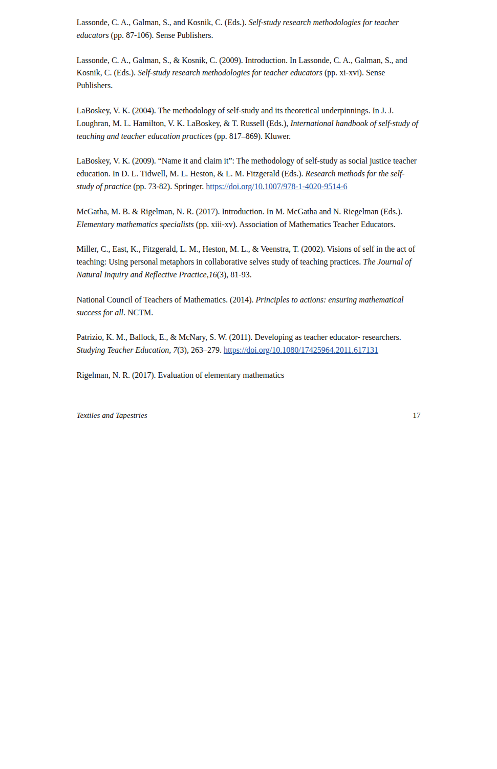Lassonde, C. A., Galman, S., and Kosnik, C. (Eds.). Self-study research methodologies for teacher educators (pp. 87-106). Sense Publishers.
Lassonde, C. A., Galman, S., & Kosnik, C. (2009). Introduction. In Lassonde, C. A., Galman, S., and Kosnik, C. (Eds.). Self-study research methodologies for teacher educators (pp. xi-xvi). Sense Publishers.
LaBoskey, V. K. (2004). The methodology of self-study and its theoretical underpinnings. In J. J. Loughran, M. L. Hamilton, V. K. LaBoskey, & T. Russell (Eds.), International handbook of self-study of teaching and teacher education practices (pp. 817–869). Kluwer.
LaBoskey, V. K. (2009). “Name it and claim it”: The methodology of self-study as social justice teacher education. In D. L. Tidwell, M. L. Heston, & L. M. Fitzgerald (Eds.). Research methods for the self-study of practice (pp. 73-82). Springer. https://doi.org/10.1007/978-1-4020-9514-6
McGatha, M. B. & Rigelman, N. R. (2017). Introduction. In M. McGatha and N. Riegelman (Eds.). Elementary mathematics specialists (pp. xiii-xv). Association of Mathematics Teacher Educators.
Miller, C., East, K., Fitzgerald, L. M., Heston, M. L., & Veenstra, T. (2002). Visions of self in the act of teaching: Using personal metaphors in collaborative selves study of teaching practices. The Journal of Natural Inquiry and Reflective Practice,16(3), 81-93.
National Council of Teachers of Mathematics. (2014). Principles to actions: ensuring mathematical success for all. NCTM.
Patrizio, K. M., Ballock, E., & McNary, S. W. (2011). Developing as teacher educator- researchers. Studying Teacher Education, 7(3), 263–279. https://doi.org/10.1080/17425964.2011.617131
Rigelman, N. R. (2017). Evaluation of elementary mathematics
Textiles and Tapestries 17